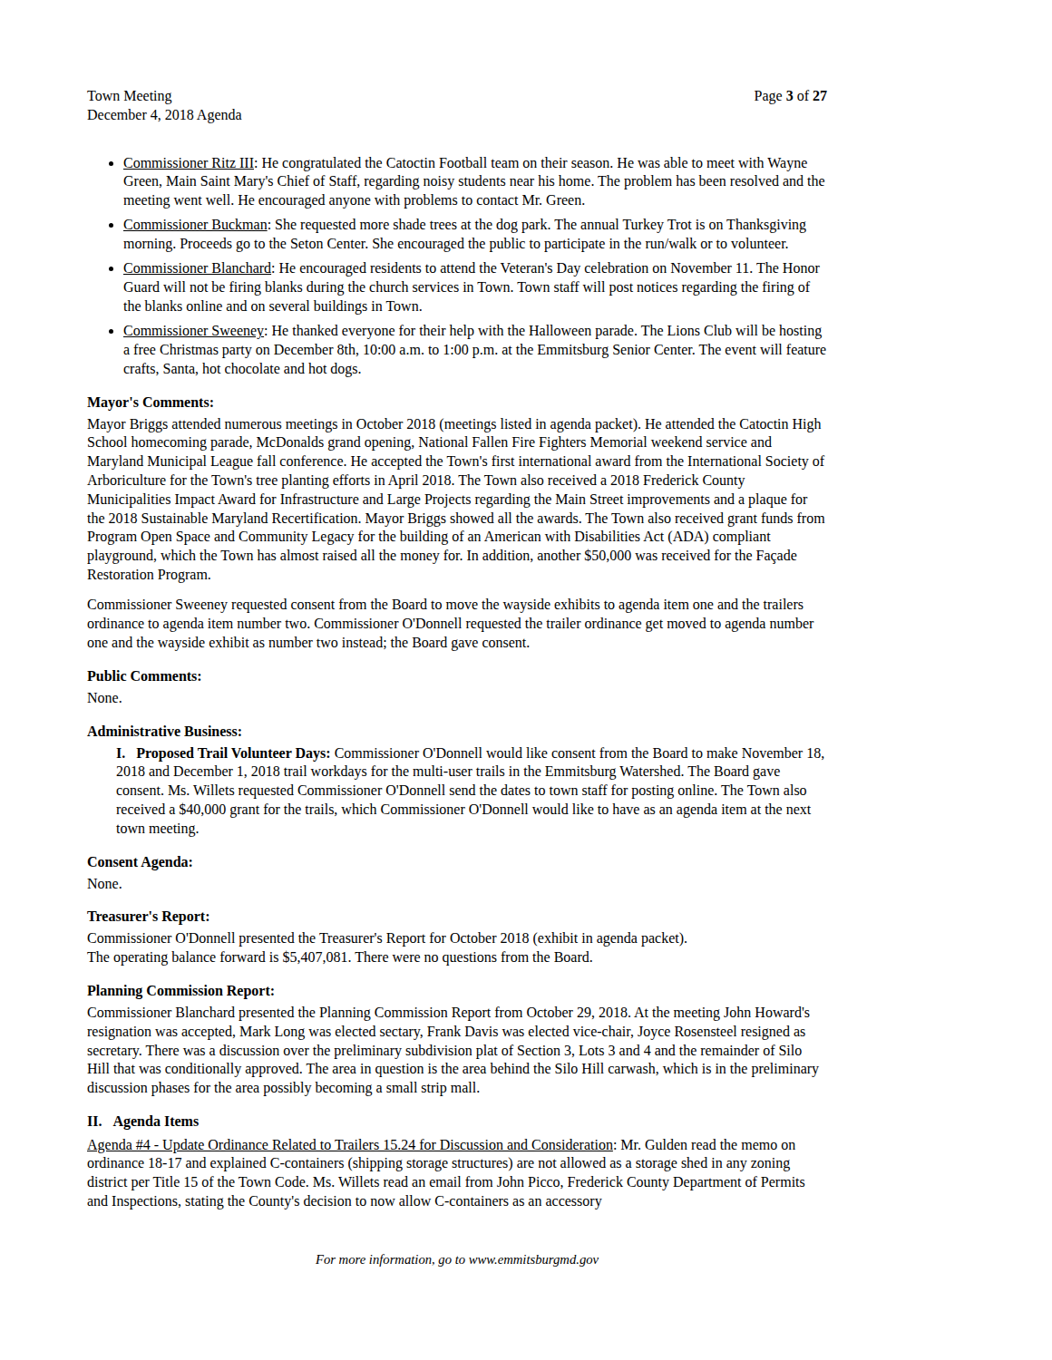Town Meeting
December 4, 2018 Agenda
Page 3 of 27
Commissioner Ritz III: He congratulated the Catoctin Football team on their season. He was able to meet with Wayne Green, Main Saint Mary's Chief of Staff, regarding noisy students near his home. The problem has been resolved and the meeting went well. He encouraged anyone with problems to contact Mr. Green.
Commissioner Buckman: She requested more shade trees at the dog park. The annual Turkey Trot is on Thanksgiving morning. Proceeds go to the Seton Center. She encouraged the public to participate in the run/walk or to volunteer.
Commissioner Blanchard: He encouraged residents to attend the Veteran's Day celebration on November 11. The Honor Guard will not be firing blanks during the church services in Town. Town staff will post notices regarding the firing of the blanks online and on several buildings in Town.
Commissioner Sweeney: He thanked everyone for their help with the Halloween parade. The Lions Club will be hosting a free Christmas party on December 8th, 10:00 a.m. to 1:00 p.m. at the Emmitsburg Senior Center. The event will feature crafts, Santa, hot chocolate and hot dogs.
Mayor's Comments:
Mayor Briggs attended numerous meetings in October 2018 (meetings listed in agenda packet). He attended the Catoctin High School homecoming parade, McDonalds grand opening, National Fallen Fire Fighters Memorial weekend service and Maryland Municipal League fall conference. He accepted the Town's first international award from the International Society of Arboriculture for the Town's tree planting efforts in April 2018. The Town also received a 2018 Frederick County Municipalities Impact Award for Infrastructure and Large Projects regarding the Main Street improvements and a plaque for the 2018 Sustainable Maryland Recertification. Mayor Briggs showed all the awards. The Town also received grant funds from Program Open Space and Community Legacy for the building of an American with Disabilities Act (ADA) compliant playground, which the Town has almost raised all the money for. In addition, another $50,000 was received for the Façade Restoration Program.
Commissioner Sweeney requested consent from the Board to move the wayside exhibits to agenda item one and the trailers ordinance to agenda item number two. Commissioner O'Donnell requested the trailer ordinance get moved to agenda number one and the wayside exhibit as number two instead; the Board gave consent.
Public Comments:
None.
Administrative Business:
I. Proposed Trail Volunteer Days: Commissioner O'Donnell would like consent from the Board to make November 18, 2018 and December 1, 2018 trail workdays for the multi-user trails in the Emmitsburg Watershed. The Board gave consent. Ms. Willets requested Commissioner O'Donnell send the dates to town staff for posting online. The Town also received a $40,000 grant for the trails, which Commissioner O'Donnell would like to have as an agenda item at the next town meeting.
Consent Agenda:
None.
Treasurer's Report:
Commissioner O'Donnell presented the Treasurer's Report for October 2018 (exhibit in agenda packet).
The operating balance forward is $5,407,081. There were no questions from the Board.
Planning Commission Report:
Commissioner Blanchard presented the Planning Commission Report from October 29, 2018. At the meeting John Howard's resignation was accepted, Mark Long was elected sectary, Frank Davis was elected vice-chair, Joyce Rosensteel resigned as secretary. There was a discussion over the preliminary subdivision plat of Section 3, Lots 3 and 4 and the remainder of Silo Hill that was conditionally approved. The area in question is the area behind the Silo Hill carwash, which is in the preliminary discussion phases for the area possibly becoming a small strip mall.
II. Agenda Items
Agenda #4 - Update Ordinance Related to Trailers 15.24 for Discussion and Consideration: Mr. Gulden read the memo on ordinance 18-17 and explained C-containers (shipping storage structures) are not allowed as a storage shed in any zoning district per Title 15 of the Town Code. Ms. Willets read an email from John Picco, Frederick County Department of Permits and Inspections, stating the County's decision to now allow C-containers as an accessory
For more information, go to www.emmitsburgmd.gov